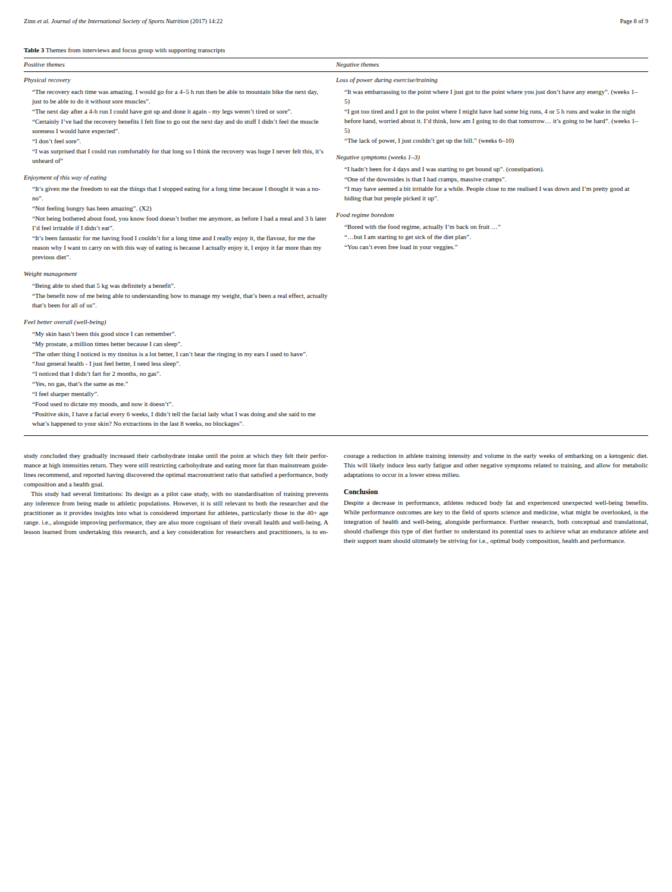Zinn et al. Journal of the International Society of Sports Nutrition (2017) 14:22
Page 8 of 9
Table 3 Themes from interviews and focus group with supporting transcripts
| Positive themes | Negative themes |
| --- | --- |
| Physical recovery “The recovery each time was amazing. I would go for a 4–5 h run then be able to mountain bike the next day, just to be able to do it without sore muscles”. “The next day after a 4-h run I could have got up and done it again - my legs weren’t tired or sore”. “Certainly I’ve had the recovery benefits I felt fine to go out the next day and do stuff I didn’t feel the muscle soreness I would have expected”. “I don’t feel sore”. “I was surprised that I could run comfortably for that long so I think the recovery was huge I never felt this, it’s unheard of” Enjoyment of this way of eating “It’s given me the freedom to eat the things that I stopped eating for a long time because I thought it was a no-no”. “Not feeling hungry has been amazing”. (X2) “Not being bothered about food, you know food doesn’t bother me anymore, as before I had a meal and 3 h later I’d feel irritable if I didn’t eat”. “It’s been fantastic for me having food I couldn’t for a long time and I really enjoy it, the flavour, for me the reason why I want to carry on with this way of eating is because I actually enjoy it, I enjoy it far more than my previous diet”. Weight management “Being able to shed that 5 kg was definitely a benefit”. “The benefit now of me being able to understanding how to manage my weight, that’s been a real effect, actually that’s been for all of us”. Feel better overall (well-being) “My skin hasn’t been this good since I can remember”. “My prostate, a million times better because I can sleep”. “The other thing I noticed is my tinnitus is a lot better, I can’t hear the ringing in my ears I used to have”. “Just general health - I just feel better, I need less sleep”. “I noticed that I didn’t fart for 2 months, no gas”. “Yes, no gas, that’s the same as me.” “I feel sharper mentally”. “Food used to dictate my moods, and now it doesn’t”. “Positive skin, I have a facial every 6 weeks, I didn’t tell the facial lady what I was doing and she said to me what’s happened to your skin? No extractions in the last 8 weeks, no blockages”. | Loss of power during exercise/training “It was embarrassing to the point where I just got to the point where you just don’t have any energy”. (weeks 1–5) “I got too tired and I got to the point where I might have had some big runs, 4 or 5 h runs and wake in the night before hand, worried about it. I’d think, how am I going to do that tomorrow… it’s going to be hard”. (weeks 1–5) “The lack of power, I just couldn’t get up the hill.” (weeks 6–10) Negative symptoms (weeks 1–3) “I hadn’t been for 4 days and I was starting to get bound up”. (constipation). “One of the downsides is that I had cramps, massive cramps”. “I may have seemed a bit irritable for a while. People close to me realised I was down and I’m pretty good at hiding that but people picked it up”. Food regime boredom “Bored with the food regime, actually I’m back on fruit …” “…but I am starting to get sick of the diet plan”. “You can’t even free load in your veggies.” |
study concluded they gradually increased their carbohydrate intake until the point at which they felt their performance at high intensities return. They were still restricting carbohydrate and eating more fat than mainstream guidelines recommend, and reported having discovered the optimal macronutrient ratio that satisfied a performance, body composition and a health goal.
This study had several limitations: Its design as a pilot case study, with no standardisation of training prevents any inference from being made to athletic populations. However, it is still relevant to both the researcher and the practitioner as it provides insights into what is considered important for athletes, particularly those in the 40+ age range. i.e., alongside improving performance, they are also more cognisant of their overall health and well-being. A lesson learned from undertaking this research, and a key consideration for researchers and practitioners, is to encourage a reduction in athlete training intensity and volume in the early weeks of embarking on a ketogenic diet. This will likely induce less early fatigue and other negative symptoms related to training, and allow for metabolic adaptations to occur in a lower stress milieu.
Conclusion
Despite a decrease in performance, athletes reduced body fat and experienced unexpected well-being benefits. While performance outcomes are key to the field of sports science and medicine, what might be overlooked, is the integration of health and well-being, alongside performance. Further research, both conceptual and translational, should challenge this type of diet further to understand its potential uses to achieve what an endurance athlete and their support team should ultimately be striving for i.e., optimal body composition, health and performance.